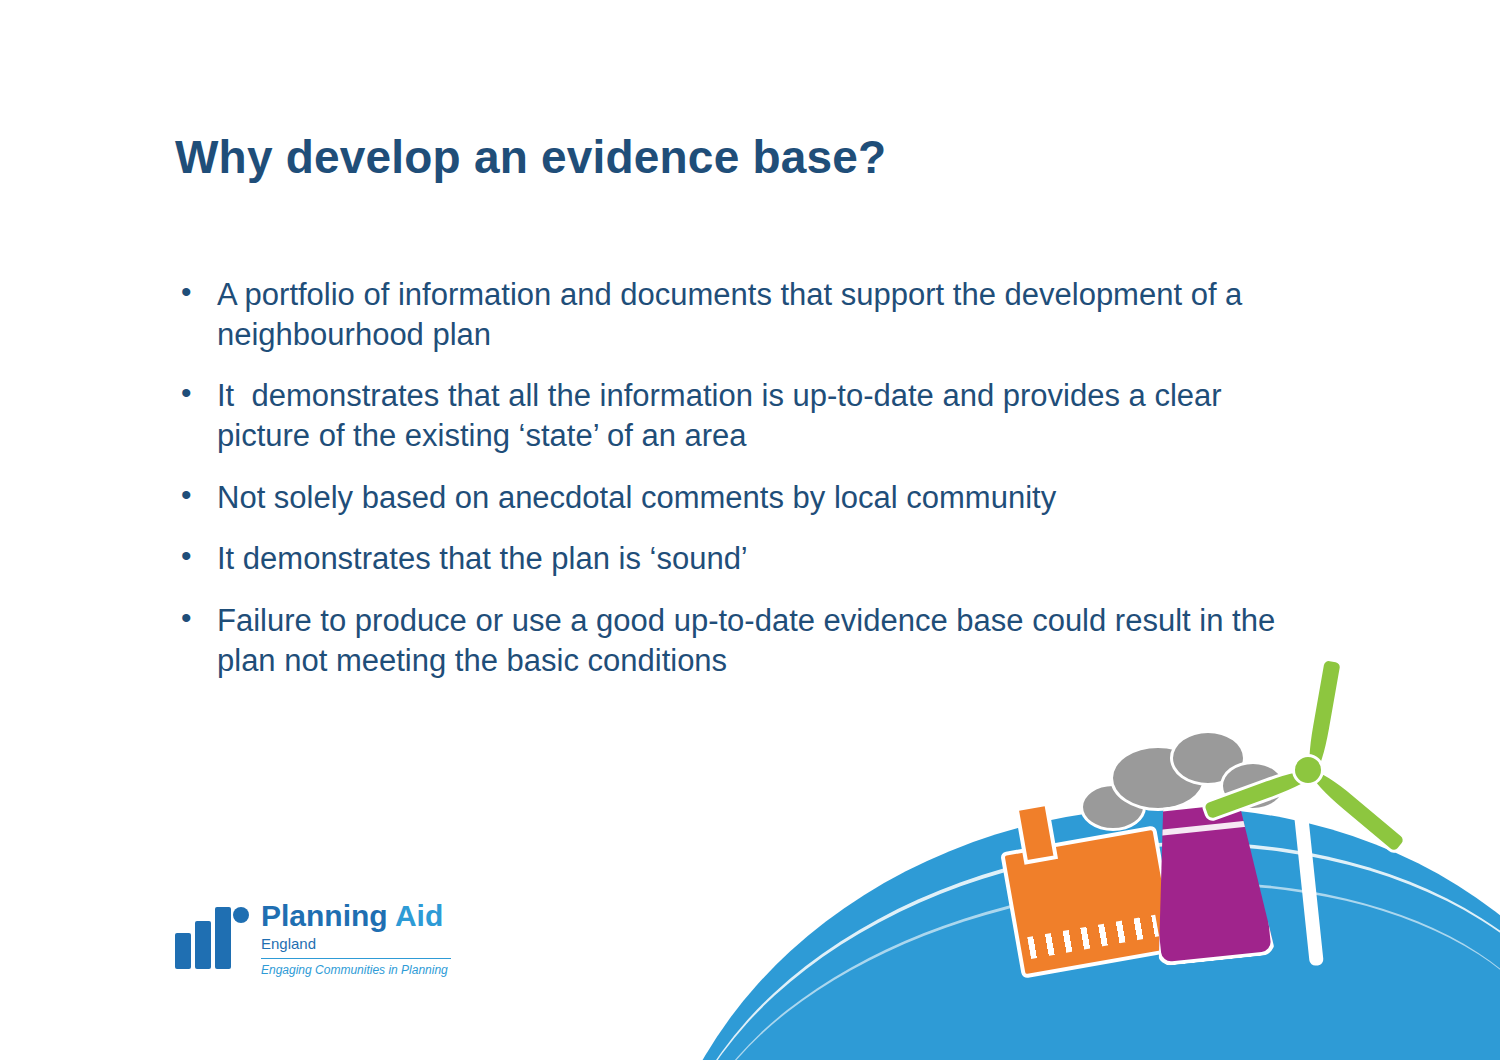Why develop an evidence base?
A portfolio of information and documents that support the development of a neighbourhood plan
It demonstrates that all the information is up-to-date and provides a clear picture of the existing ‘state’ of an area
Not solely based on anecdotal comments by local community
It demonstrates that the plan is ‘sound’
Failure to produce or use a good up-to-date evidence base could result in the plan not meeting the basic conditions
Planning Aid
England
Engaging Communities in Planning